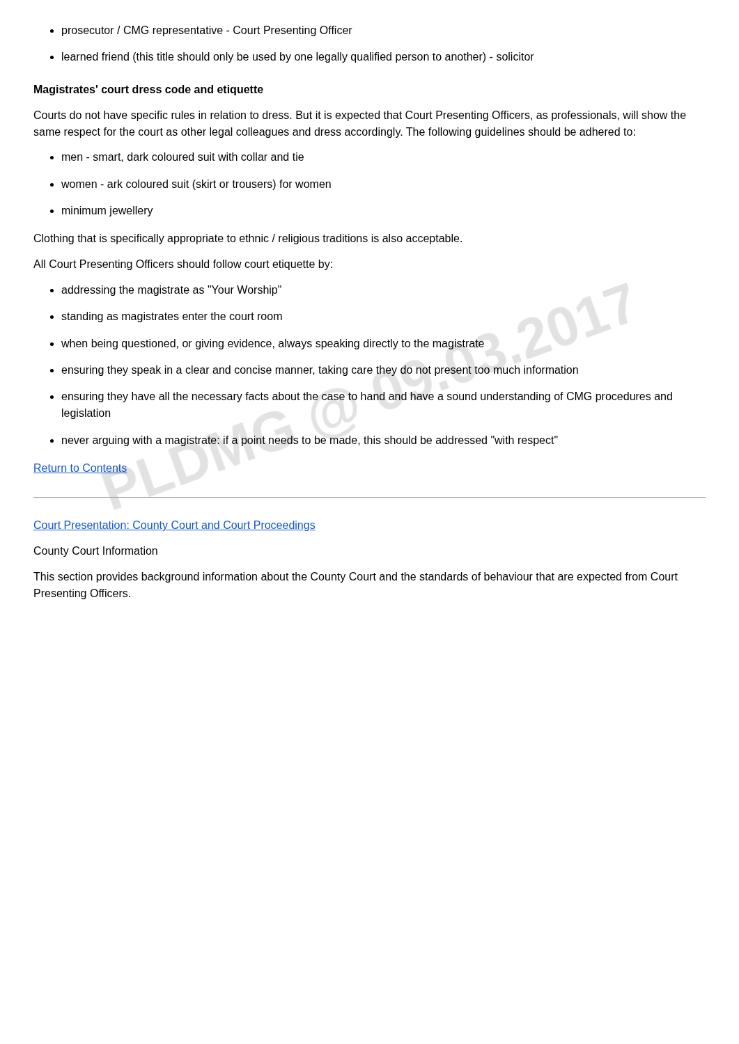PLDMG @ 09.03.2017
prosecutor / CMG representative - Court Presenting Officer
learned friend (this title should only be used by one legally qualified person to another) - solicitor
Magistrates' court dress code and etiquette
Courts do not have specific rules in relation to dress. But it is expected that Court Presenting Officers, as professionals, will show the same respect for the court as other legal colleagues and dress accordingly. The following guidelines should be adhered to:
men - smart, dark coloured suit with collar and tie
women - ark coloured suit (skirt or trousers) for women
minimum jewellery
Clothing that is specifically appropriate to ethnic / religious traditions is also acceptable.
All Court Presenting Officers should follow court etiquette by:
addressing the magistrate as "Your Worship"
standing as magistrates enter the court room
when being questioned, or giving evidence, always speaking directly to the magistrate
ensuring they speak in a clear and concise manner, taking care they do not present too much information
ensuring they have all the necessary facts about the case to hand and have a sound understanding of CMG procedures and legislation
never arguing with a magistrate: if a point needs to be made, this should be addressed "with respect"
Return to Contents
Court Presentation: County Court and Court Proceedings
County Court Information
This section provides background information about the County Court and the standards of behaviour that are expected from Court Presenting Officers.